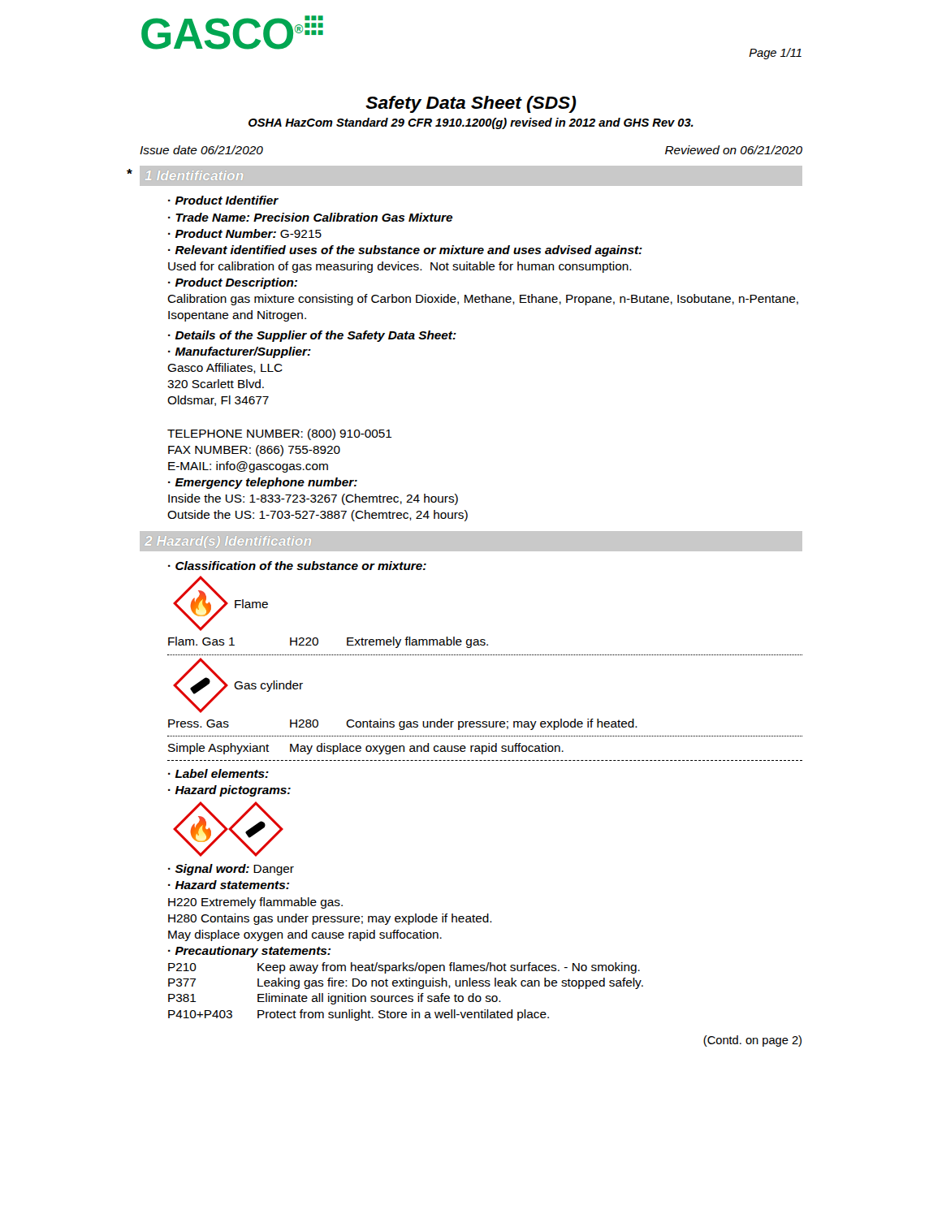GASCO®■■■■■■■■■
Page 1/11
Safety Data Sheet (SDS)
OSHA HazCom Standard 29 CFR 1910.1200(g) revised in 2012 and GHS Rev 03.
Issue date 06/21/2020 Reviewed on 06/21/2020
*
1 Identification
· Product Identifier
· Trade Name: Precision Calibration Gas Mixture
· Product Number: G-9215
· Relevant identified uses of the substance or mixture and uses advised against:
Used for calibration of gas measuring devices. Not suitable for human consumption.
· Product Description:
Calibration gas mixture consisting of Carbon Dioxide, Methane, Ethane, Propane, n-Butane, Isobutane, n-Pentane, Isopentane and Nitrogen.
· Details of the Supplier of the Safety Data Sheet:
· Manufacturer/Supplier:
Gasco Affiliates, LLC
320 Scarlett Blvd.
Oldsmar, Fl 34677
TELEPHONE NUMBER: (800) 910-0051
FAX NUMBER: (866) 755-8920
E-MAIL: info@gascogas.com
· Emergency telephone number:
Inside the US: 1-833-723-3267 (Chemtrec, 24 hours)
Outside the US: 1-703-527-3887 (Chemtrec, 24 hours)
2 Hazard(s) Identification
· Classification of the substance or mixture:
🔥
Flame
Flam. Gas 1
H220
Extremely flammable gas.
Gas cylinder
Press. Gas
H280
Contains gas under pressure; may explode if heated.
Simple Asphyxiant
May displace oxygen and cause rapid suffocation.
· Label elements:
· Hazard pictograms:
🔥
· Signal word: Danger
· Hazard statements:
H220 Extremely flammable gas.
H280 Contains gas under pressure; may explode if heated.
May displace oxygen and cause rapid suffocation.
· Precautionary statements:
P210
Keep away from heat/sparks/open flames/hot surfaces. - No smoking.
P377
Leaking gas fire: Do not extinguish, unless leak can be stopped safely.
P381
Eliminate all ignition sources if safe to do so.
P410+P403
Protect from sunlight. Store in a well-ventilated place.
(Contd. on page 2)